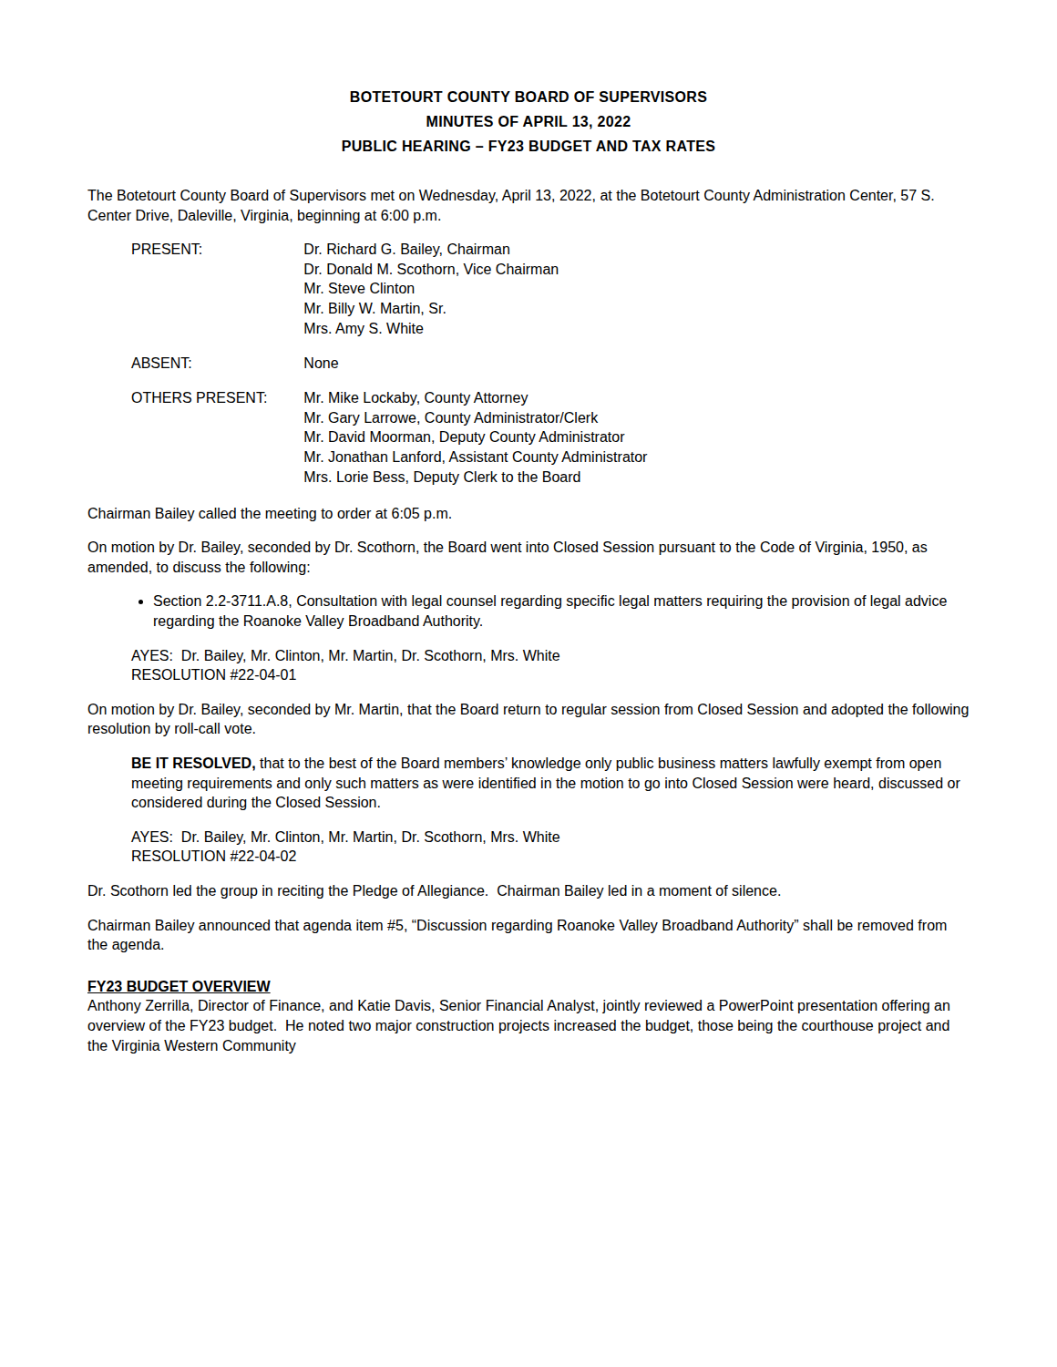BOTETOURT COUNTY BOARD OF SUPERVISORS
MINUTES OF APRIL 13, 2022
PUBLIC HEARING – FY23 BUDGET AND TAX RATES
The Botetourt County Board of Supervisors met on Wednesday, April 13, 2022, at the Botetourt County Administration Center, 57 S. Center Drive, Daleville, Virginia, beginning at 6:00 p.m.
| PRESENT: | Dr. Richard G. Bailey, Chairman Dr. Donald M. Scothorn, Vice Chairman Mr. Steve Clinton Mr. Billy W. Martin, Sr. Mrs. Amy S. White |
| ABSENT: | None |
| OTHERS PRESENT: | Mr. Mike Lockaby, County Attorney Mr. Gary Larrowe, County Administrator/Clerk Mr. David Moorman, Deputy County Administrator Mr. Jonathan Lanford, Assistant County Administrator Mrs. Lorie Bess, Deputy Clerk to the Board |
Chairman Bailey called the meeting to order at 6:05 p.m.
On motion by Dr. Bailey, seconded by Dr. Scothorn, the Board went into Closed Session pursuant to the Code of Virginia, 1950, as amended, to discuss the following:
Section 2.2-3711.A.8, Consultation with legal counsel regarding specific legal matters requiring the provision of legal advice regarding the Roanoke Valley Broadband Authority.
AYES: Dr. Bailey, Mr. Clinton, Mr. Martin, Dr. Scothorn, Mrs. White
RESOLUTION #22-04-01
On motion by Dr. Bailey, seconded by Mr. Martin, that the Board return to regular session from Closed Session and adopted the following resolution by roll-call vote.
BE IT RESOLVED, that to the best of the Board members’ knowledge only public business matters lawfully exempt from open meeting requirements and only such matters as were identified in the motion to go into Closed Session were heard, discussed or considered during the Closed Session.
AYES: Dr. Bailey, Mr. Clinton, Mr. Martin, Dr. Scothorn, Mrs. White
RESOLUTION #22-04-02
Dr. Scothorn led the group in reciting the Pledge of Allegiance. Chairman Bailey led in a moment of silence.
Chairman Bailey announced that agenda item #5, “Discussion regarding Roanoke Valley Broadband Authority” shall be removed from the agenda.
FY23 BUDGET OVERVIEW
Anthony Zerrilla, Director of Finance, and Katie Davis, Senior Financial Analyst, jointly reviewed a PowerPoint presentation offering an overview of the FY23 budget. He noted two major construction projects increased the budget, those being the courthouse project and the Virginia Western Community